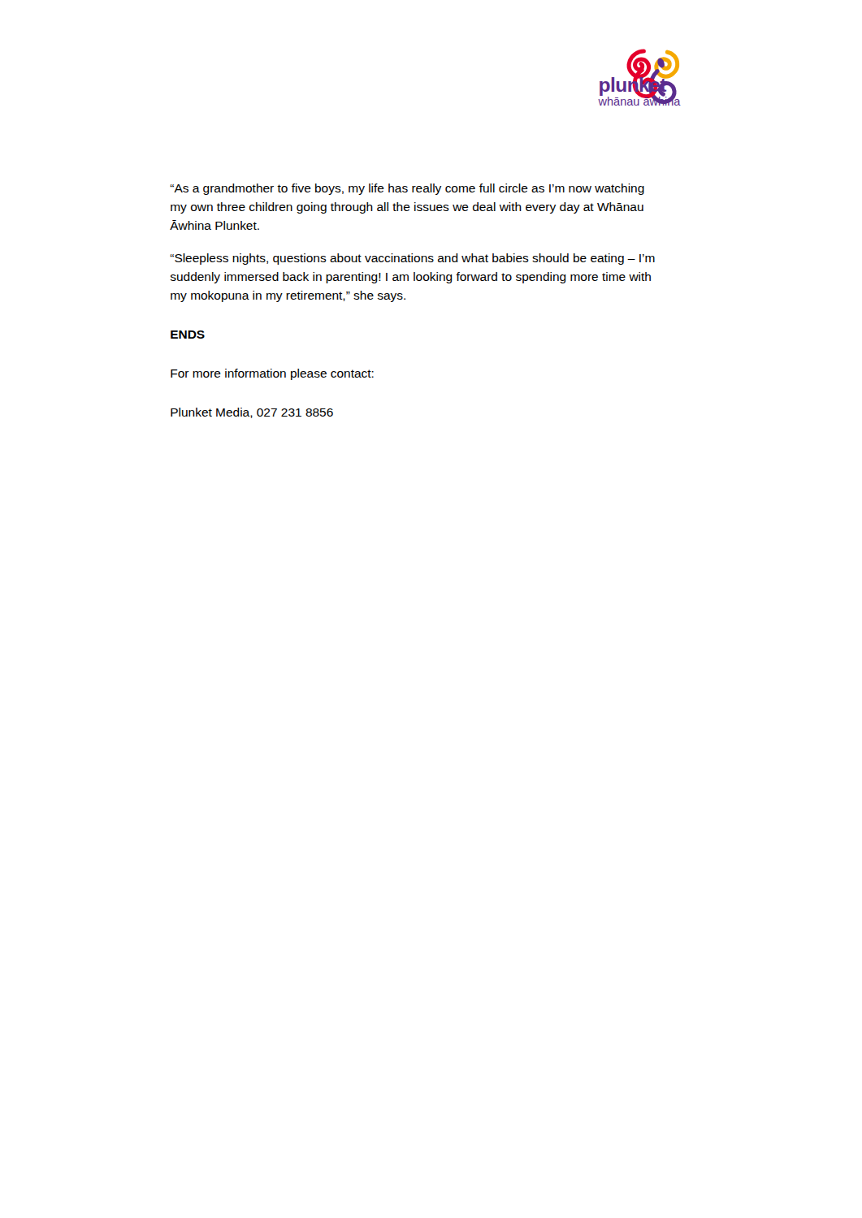plunket whānau āwhina
“As a grandmother to five boys, my life has really come full circle as I’m now watching my own three children going through all the issues we deal with every day at Whānau Āwhina Plunket.
“Sleepless nights, questions about vaccinations and what babies should be eating – I’m suddenly immersed back in parenting! I am looking forward to spending more time with my mokopuna in my retirement,” she says.
ENDS
For more information please contact:
Plunket Media, 027 231 8856